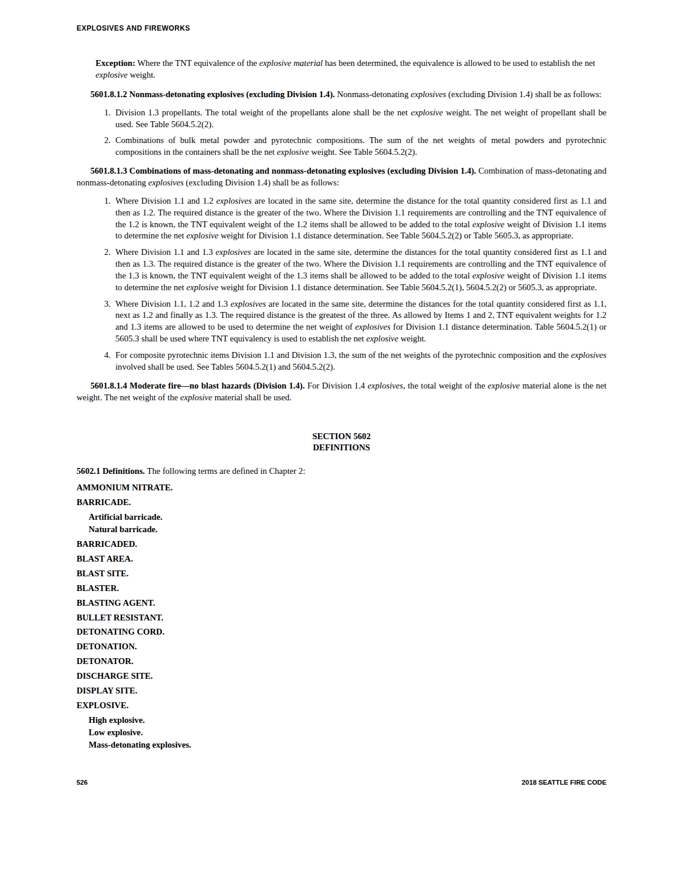EXPLOSIVES AND FIREWORKS
Exception: Where the TNT equivalence of the explosive material has been determined, the equivalence is allowed to be used to establish the net explosive weight.
5601.8.1.2 Nonmass-detonating explosives (excluding Division 1.4). Nonmass-detonating explosives (excluding Division 1.4) shall be as follows:
Division 1.3 propellants. The total weight of the propellants alone shall be the net explosive weight. The net weight of propellant shall be used. See Table 5604.5.2(2).
Combinations of bulk metal powder and pyrotechnic compositions. The sum of the net weights of metal powders and pyrotechnic compositions in the containers shall be the net explosive weight. See Table 5604.5.2(2).
5601.8.1.3 Combinations of mass-detonating and nonmass-detonating explosives (excluding Division 1.4). Combination of mass-detonating and nonmass-detonating explosives (excluding Division 1.4) shall be as follows:
Where Division 1.1 and 1.2 explosives are located in the same site, determine the distance for the total quantity considered first as 1.1 and then as 1.2. The required distance is the greater of the two. Where the Division 1.1 requirements are controlling and the TNT equivalence of the 1.2 is known, the TNT equivalent weight of the 1.2 items shall be allowed to be added to the total explosive weight of Division 1.1 items to determine the net explosive weight for Division 1.1 distance determination. See Table 5604.5.2(2) or Table 5605.3, as appropriate.
Where Division 1.1 and 1.3 explosives are located in the same site, determine the distances for the total quantity considered first as 1.1 and then as 1.3. The required distance is the greater of the two. Where the Division 1.1 requirements are controlling and the TNT equivalence of the 1.3 is known, the TNT equivalent weight of the 1.3 items shall be allowed to be added to the total explosive weight of Division 1.1 items to determine the net explosive weight for Division 1.1 distance determination. See Table 5604.5.2(1), 5604.5.2(2) or 5605.3, as appropriate.
Where Division 1.1, 1.2 and 1.3 explosives are located in the same site, determine the distances for the total quantity considered first as 1.1, next as 1.2 and finally as 1.3. The required distance is the greatest of the three. As allowed by Items 1 and 2, TNT equivalent weights for 1.2 and 1.3 items are allowed to be used to determine the net weight of explosives for Division 1.1 distance determination. Table 5604.5.2(1) or 5605.3 shall be used where TNT equivalency is used to establish the net explosive weight.
For composite pyrotechnic items Division 1.1 and Division 1.3, the sum of the net weights of the pyrotechnic composition and the explosives involved shall be used. See Tables 5604.5.2(1) and 5604.5.2(2).
5601.8.1.4 Moderate fire—no blast hazards (Division 1.4). For Division 1.4 explosives, the total weight of the explosive material alone is the net weight. The net weight of the explosive material shall be used.
SECTION 5602
DEFINITIONS
5602.1 Definitions. The following terms are defined in Chapter 2:
AMMONIUM NITRATE.
BARRICADE.
Artificial barricade.
Natural barricade.
BARRICADED.
BLAST AREA.
BLAST SITE.
BLASTER.
BLASTING AGENT.
BULLET RESISTANT.
DETONATING CORD.
DETONATION.
DETONATOR.
DISCHARGE SITE.
DISPLAY SITE.
EXPLOSIVE.
High explosive.
Low explosive.
Mass-detonating explosives.
526 2018 SEATTLE FIRE CODE